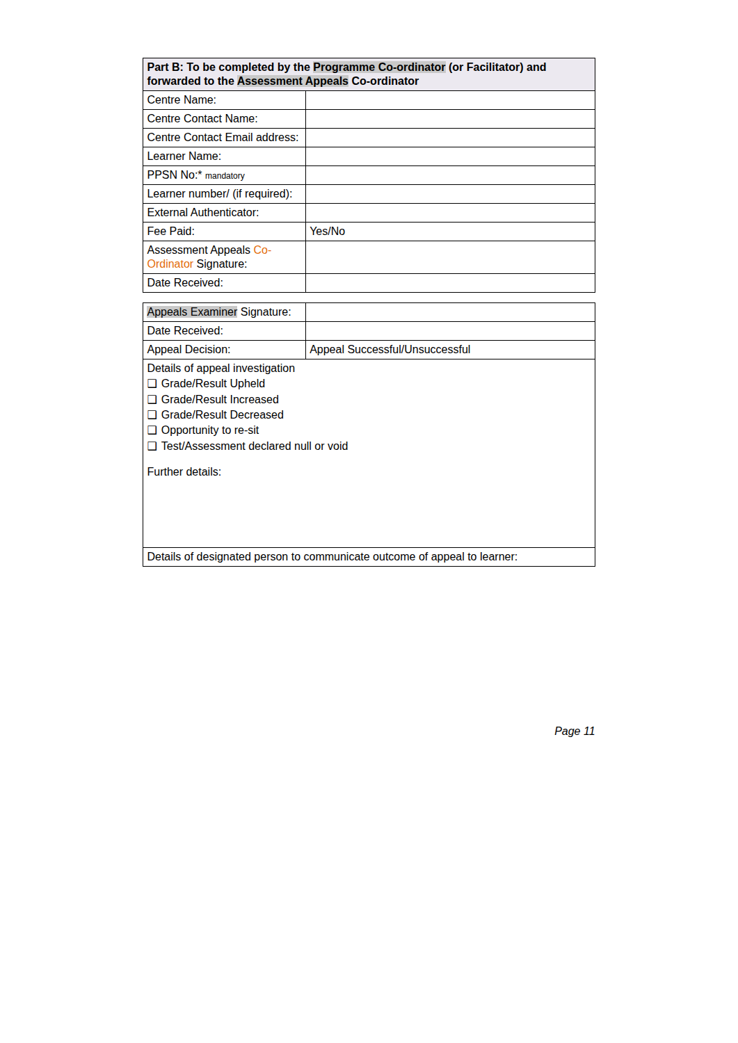| Part B: To be completed by the Programme Co-ordinator (or Facilitator) and forwarded to the Assessment Appeals Co-ordinator |
| Centre Name: | |
| Centre Contact Name: | |
| Centre Contact Email address: | |
| Learner Name: | |
| PPSN No:* mandatory | |
| Learner number/ (if required): | |
| External Authenticator: | |
| Fee Paid: | Yes/No |
| Assessment Appeals Co-Ordinator Signature: | |
| Date Received: | |
| Appeals Examiner Signature: | |
| Date Received: | |
| Appeal Decision: | Appeal Successful/Unsuccessful |
| Details of appeal investigation ❑ Grade/Result Upheld ❑ Grade/Result Increased ❑ Grade/Result Decreased ❑ Opportunity to re-sit ❑ Test/Assessment declared null or void Further details: |
| Details of designated person to communicate outcome of appeal to learner: |
Page 11